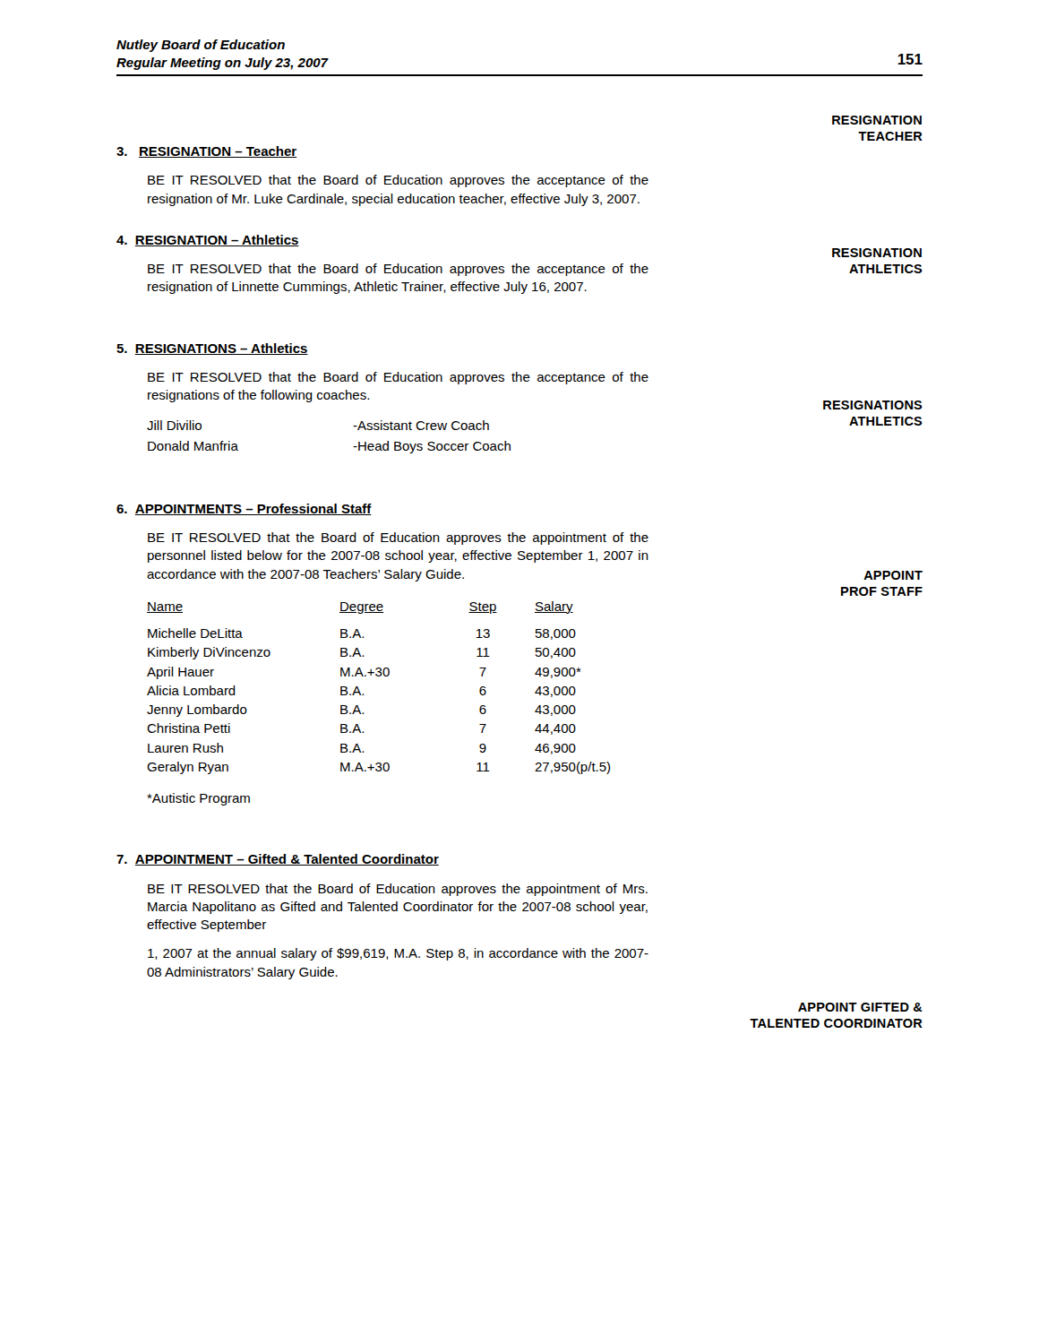Nutley Board of Education
Regular Meeting on July 23, 2007
151
RESIGNATION
TEACHER
3. RESIGNATION – Teacher
BE IT RESOLVED that the Board of Education approves the acceptance of the resignation of Mr. Luke Cardinale, special education teacher, effective July 3, 2007.
4. RESIGNATION – Athletics
BE IT RESOLVED that the Board of Education approves the acceptance of the resignation of Linnette Cummings, Athletic Trainer, effective July 16, 2007.
5. RESIGNATIONS – Athletics
BE IT RESOLVED that the Board of Education approves the acceptance of the resignations of the following coaches.
| Jill Divilio | -Assistant Crew Coach |
| Donald Manfria | -Head Boys Soccer Coach |
6. APPOINTMENTS – Professional Staff
BE IT RESOLVED that the Board of Education approves the appointment of the personnel listed below for the 2007-08 school year, effective September 1, 2007 in accordance with the 2007-08 Teachers’ Salary Guide.
| Name | Degree | Step | Salary |
| --- | --- | --- | --- |
| Michelle DeLitta | B.A. | 13 | 58,000 |
| Kimberly DiVincenzo | B.A. | 11 | 50,400 |
| April Hauer | M.A.+30 | 7 | 49,900* |
| Alicia Lombard | B.A. | 6 | 43,000 |
| Jenny Lombardo | B.A. | 6 | 43,000 |
| Christina Petti | B.A. | 7 | 44,400 |
| Lauren Rush | B.A. | 9 | 46,900 |
| Geralyn Ryan | M.A.+30 | 11 | 27,950(p/t.5) |
*Autistic Program
7. APPOINTMENT – Gifted & Talented Coordinator
BE IT RESOLVED that the Board of Education approves the appointment of Mrs. Marcia Napolitano as Gifted and Talented Coordinator for the 2007-08 school year, effective September
1, 2007 at the annual salary of $99,619, M.A. Step 8, in accordance with the 2007-08 Administrators’ Salary Guide.
RESIGNATION
ATHLETICS
RESIGNATIONS
ATHLETICS
APPOINT
PROF STAFF
APPOINT GIFTED &
TALENTED COORDINATOR